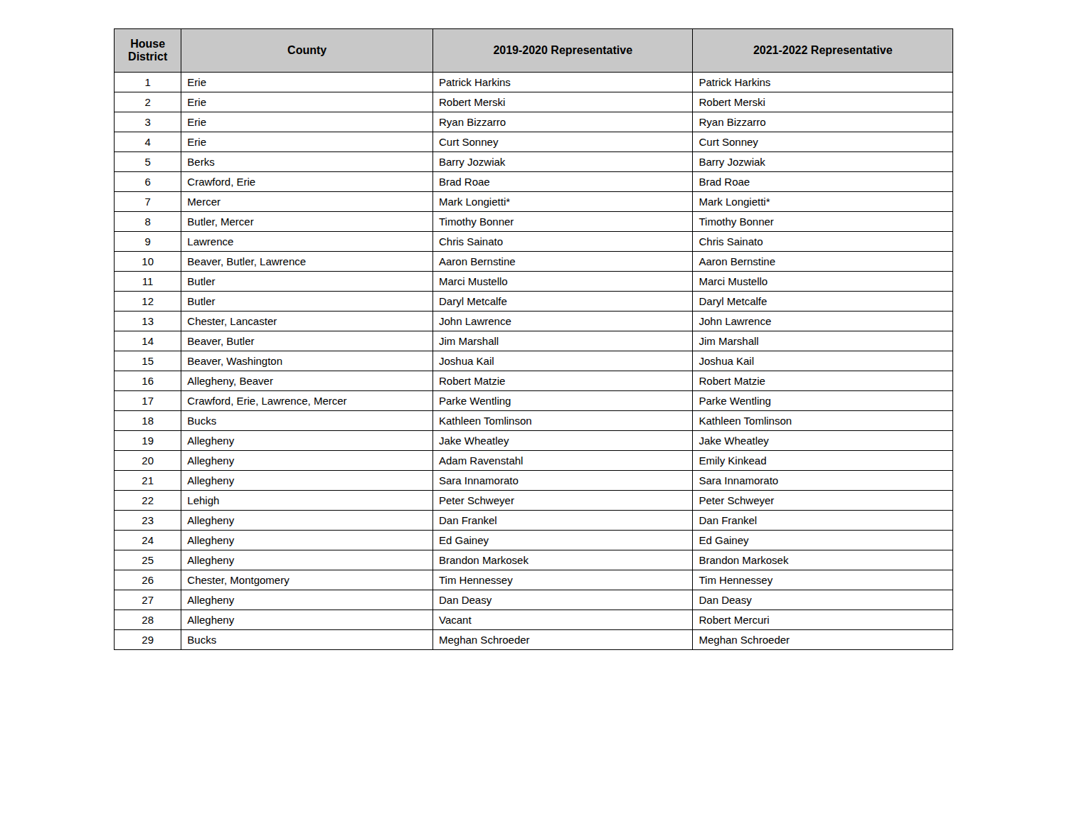| House District | County | 2019-2020 Representative | 2021-2022 Representative |
| --- | --- | --- | --- |
| 1 | Erie | Patrick Harkins | Patrick Harkins |
| 2 | Erie | Robert Merski | Robert Merski |
| 3 | Erie | Ryan Bizzarro | Ryan Bizzarro |
| 4 | Erie | Curt Sonney | Curt Sonney |
| 5 | Berks | Barry Jozwiak | Barry Jozwiak |
| 6 | Crawford, Erie | Brad Roae | Brad Roae |
| 7 | Mercer | Mark Longietti* | Mark Longietti* |
| 8 | Butler, Mercer | Timothy Bonner | Timothy Bonner |
| 9 | Lawrence | Chris Sainato | Chris Sainato |
| 10 | Beaver, Butler, Lawrence | Aaron Bernstine | Aaron Bernstine |
| 11 | Butler | Marci Mustello | Marci Mustello |
| 12 | Butler | Daryl Metcalfe | Daryl Metcalfe |
| 13 | Chester, Lancaster | John Lawrence | John Lawrence |
| 14 | Beaver, Butler | Jim Marshall | Jim Marshall |
| 15 | Beaver, Washington | Joshua Kail | Joshua Kail |
| 16 | Allegheny, Beaver | Robert Matzie | Robert Matzie |
| 17 | Crawford, Erie, Lawrence, Mercer | Parke Wentling | Parke Wentling |
| 18 | Bucks | Kathleen Tomlinson | Kathleen Tomlinson |
| 19 | Allegheny | Jake Wheatley | Jake Wheatley |
| 20 | Allegheny | Adam Ravenstahl | Emily Kinkead |
| 21 | Allegheny | Sara Innamorato | Sara Innamorato |
| 22 | Lehigh | Peter Schweyer | Peter Schweyer |
| 23 | Allegheny | Dan Frankel | Dan Frankel |
| 24 | Allegheny | Ed Gainey | Ed Gainey |
| 25 | Allegheny | Brandon Markosek | Brandon Markosek |
| 26 | Chester, Montgomery | Tim Hennessey | Tim Hennessey |
| 27 | Allegheny | Dan Deasy | Dan Deasy |
| 28 | Allegheny | Vacant | Robert Mercuri |
| 29 | Bucks | Meghan Schroeder | Meghan Schroeder |